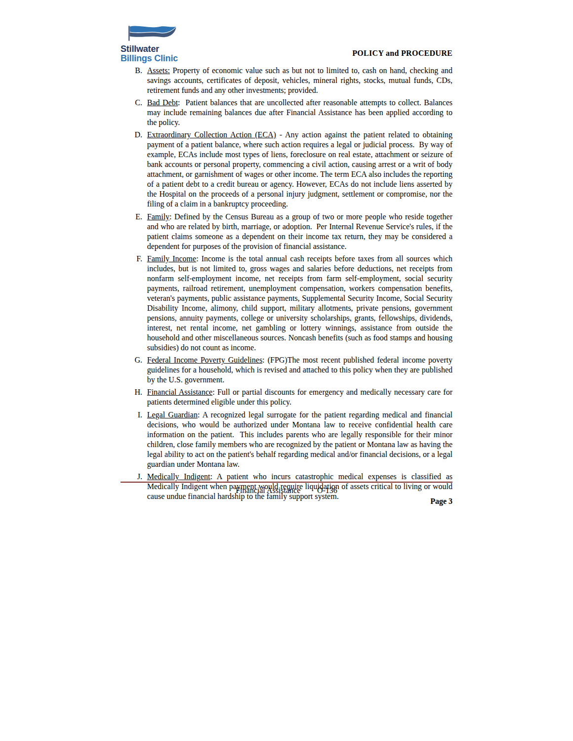Stillwater
Billings Clinic
POLICY and PROCEDURE
Assets: Property of economic value such as but not to limited to, cash on hand, checking and savings accounts, certificates of deposit, vehicles, mineral rights, stocks, mutual funds, CDs, retirement funds and any other investments; provided.
Bad Debt: Patient balances that are uncollected after reasonable attempts to collect. Balances may include remaining balances due after Financial Assistance has been applied according to the policy.
Extraordinary Collection Action (ECA) - Any action against the patient related to obtaining payment of a patient balance, where such action requires a legal or judicial process. By way of example, ECAs include most types of liens, foreclosure on real estate, attachment or seizure of bank accounts or personal property, commencing a civil action, causing arrest or a writ of body attachment, or garnishment of wages or other income. The term ECA also includes the reporting of a patient debt to a credit bureau or agency. However, ECAs do not include liens asserted by the Hospital on the proceeds of a personal injury judgment, settlement or compromise, nor the filing of a claim in a bankruptcy proceeding.
Family: Defined by the Census Bureau as a group of two or more people who reside together and who are related by birth, marriage, or adoption. Per Internal Revenue Service's rules, if the patient claims someone as a dependent on their income tax return, they may be considered a dependent for purposes of the provision of financial assistance.
Family Income: Income is the total annual cash receipts before taxes from all sources which includes, but is not limited to, gross wages and salaries before deductions, net receipts from nonfarm self-employment income, net receipts from farm self-employment, social security payments, railroad retirement, unemployment compensation, workers compensation benefits, veteran's payments, public assistance payments, Supplemental Security Income, Social Security Disability Income, alimony, child support, military allotments, private pensions, government pensions, annuity payments, college or university scholarships, grants, fellowships, dividends, interest, net rental income, net gambling or lottery winnings, assistance from outside the household and other miscellaneous sources. Noncash benefits (such as food stamps and housing subsidies) do not count as income.
Federal Income Poverty Guidelines: (FPG)The most recent published federal income poverty guidelines for a household, which is revised and attached to this policy when they are published by the U.S. government.
Financial Assistance: Full or partial discounts for emergency and medically necessary care for patients determined eligible under this policy.
Legal Guardian: A recognized legal surrogate for the patient regarding medical and financial decisions, who would be authorized under Montana law to receive confidential health care information on the patient. This includes parents who are legally responsible for their minor children, close family members who are recognized by the patient or Montana law as having the legal ability to act on the patient's behalf regarding medical and/or financial decisions, or a legal guardian under Montana law.
Medically Indigent: A patient who incurs catastrophic medical expenses is classified as Medically Indigent when payment would require liquidation of assets critical to living or would cause undue financial hardship to the family support system.
Financial Assistance O-136
Page 3